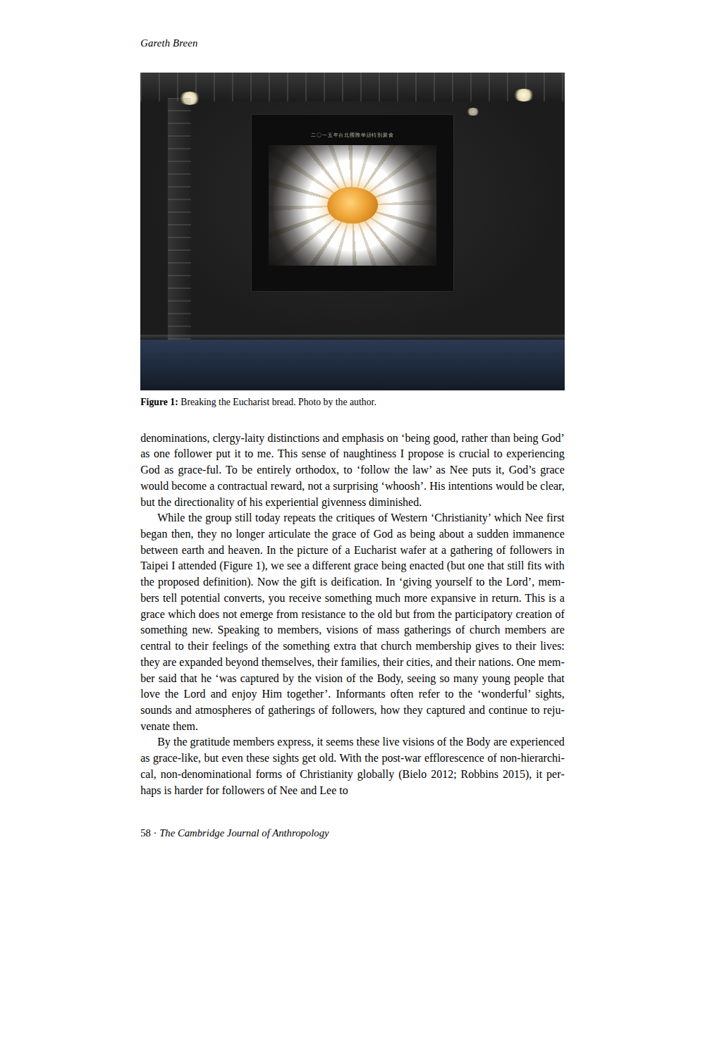Gareth Breen
二〇一五年台北國際華語特別聚會
Figure 1: Breaking the Eucharist bread. Photo by the author.
denominations, clergy-laity distinctions and emphasis on ‘being good, rather than being God’ as one follower put it to me. This sense of naughtiness I propose is crucial to experiencing God as grace-ful. To be entirely orthodox, to ‘follow the law’ as Nee puts it, God’s grace would become a contractual reward, not a surprising ‘whoosh’. His intentions would be clear, but the directionality of his experiential givenness diminished.
While the group still today repeats the critiques of Western ‘Christianity’ which Nee first began then, they no longer articulate the grace of God as being about a sudden immanence between earth and heaven. In the picture of a Eucharist wafer at a gathering of followers in Taipei I attended (Figure 1), we see a different grace being enacted (but one that still fits with the proposed definition). Now the gift is deification. In ‘giving yourself to the Lord’, members tell potential converts, you receive something much more expansive in return. This is a grace which does not emerge from resistance to the old but from the participatory creation of something new. Speaking to members, visions of mass gatherings of church members are central to their feelings of the something extra that church membership gives to their lives: they are expanded beyond themselves, their families, their cities, and their nations. One member said that he ‘was captured by the vision of the Body, seeing so many young people that love the Lord and enjoy Him together’. Informants often refer to the ‘wonderful’ sights, sounds and atmospheres of gatherings of followers, how they captured and continue to rejuvenate them.
By the gratitude members express, it seems these live visions of the Body are experienced as grace-like, but even these sights get old. With the post-war efflorescence of non-hierarchical, non-denominational forms of Christianity globally (Bielo 2012; Robbins 2015), it perhaps is harder for followers of Nee and Lee to
58 · The Cambridge Journal of Anthropology